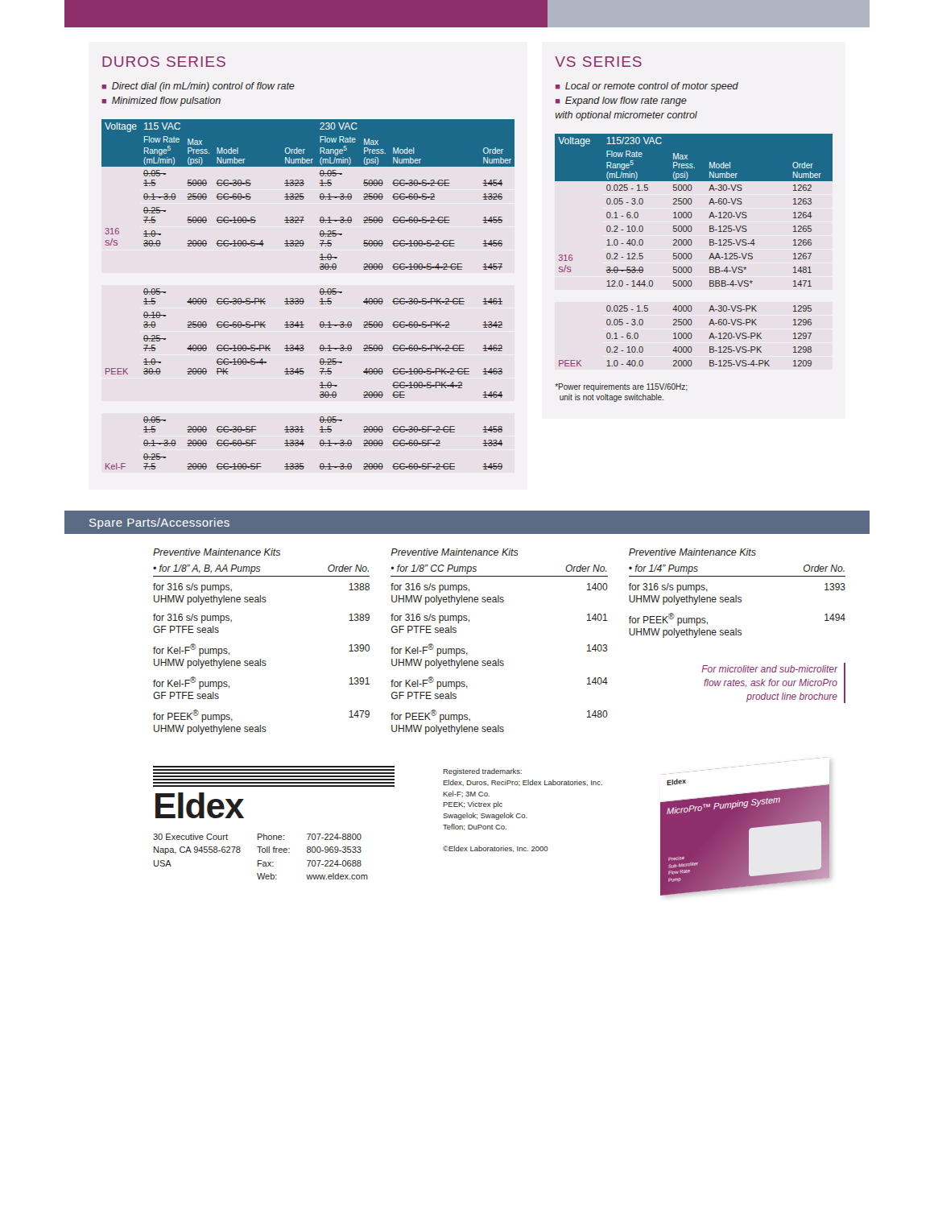DUROS SERIES
Direct dial (in mL/min) control of flow rate
Minimized flow pulsation
| Voltage | 115 VAC | 230 VAC |
| | Flow Rate Range 5 (mL/min) | Max Press. (psi) | Model Number | Order Number | Flow Rate Range 5 (mL/min) | Max Press. (psi) | Model Number | Order Number |
| 316 s/s | 0.05 - 1.5 | 5000 | CC-30-S | 1323 | 0.05 - 1.5 | 5000 | CC-30-S-2 CE | 1454 |
| 0.1 - 3.0 | 2500 | CC-60-S | 1325 | 0.1 - 3.0 | 2500 | CC-60-S-2 | 1326 |
| 0.25 - 7.5 | 5000 | CC-100-S | 1327 | 0.1 - 3.0 | 2500 | CC-60-S-2 CE | 1455 |
| 1.0 - 30.0 | 2000 | CC-100-S-4 | 1329 | 0.25 - 7.5 | 5000 | CC-100-S-2 CE | 1456 |
| | | | | | 1.0 - 30.0 | 2000 | CC-100-S-4-2 CE | 1457 |
| PEEK | 0.05 - 1.5 | 4000 | CC-30-S-PK | 1339 | 0.05 - 1.5 | 4000 | CC-30-S-PK-2 CE | 1461 |
| 0.10 - 3.0 | 2500 | CC-60-S-PK | 1341 | 0.1 - 3.0 | 2500 | CC-60-S-PK-2 | 1342 |
| 0.25 - 7.5 | 4000 | CC-100-S-PK | 1343 | 0.1 - 3.0 | 2500 | CC-60-S-PK-2 CE | 1462 |
| 1.0 - 30.0 | 2000 | CC-100-S-4-PK | 1345 | 0.25 - 7.5 | 4000 | CC-100-S-PK-2 CE | 1463 |
| | | | | | 1.0 - 30.0 | 2000 | CC-100-S-PK-4-2 CE | 1464 |
| Kel-F | 0.05 - 1.5 | 2000 | CC-30-SF | 1331 | 0.05 - 1.5 | 2000 | CC-30-SF-2 CE | 1458 |
| 0.1 - 3.0 | 2000 | CC-60-SF | 1334 | 0.1 - 3.0 | 2000 | CC-60-SF-2 | 1334 |
| 0.25 - 7.5 | 2000 | CC-100-SF | 1335 | 0.1 - 3.0 | 2000 | CC-60-SF-2 CE | 1459 |
VS SERIES
Local or remote control of motor speed
Expand low flow rate range
with optional micrometer control
| Voltage | 115/230 VAC |
| | Flow Rate Range 5 (mL/min) | Max Press. (psi) | Model Number | Order Number |
| 316 s/s | 0.025 - 1.5 | 5000 | A-30-VS | 1262 |
| 0.05 - 3.0 | 2500 | A-60-VS | 1263 |
| 0.1 - 6.0 | 1000 | A-120-VS | 1264 |
| 0.2 - 10.0 | 5000 | B-125-VS | 1265 |
| 1.0 - 40.0 | 2000 | B-125-VS-4 | 1266 |
| 0.2 - 12.5 | 5000 | AA-125-VS | 1267 |
| 3.0 - 53.0 | 5000 | BB-4-VS* | 1481 |
| | 12.0 - 144.0 | 5000 | BBB-4-VS* | 1471 |
| PEEK | 0.025 - 1.5 | 4000 | A-30-VS-PK | 1295 |
| 0.05 - 3.0 | 2500 | A-60-VS-PK | 1296 |
| 0.1 - 6.0 | 1000 | A-120-VS-PK | 1297 |
| 0.2 - 10.0 | 4000 | B-125-VS-PK | 1298 |
| 1.0 - 40.0 | 2000 | B-125-VS-4-PK | 1209 |
*Power requirements are 115V/60Hz;
unit is not voltage switchable.
Spare Parts/Accessories
Preventive Maintenance Kits
• for 1/8” A, B, AA Pumps Order No.
for 316 s/s pumps,
UHMW polyethylene seals 1388
for 316 s/s pumps,
GF PTFE seals 1389
for Kel-F® pumps,
UHMW polyethylene seals 1390
for Kel-F® pumps,
GF PTFE seals 1391
for PEEK® pumps,
UHMW polyethylene seals 1479
Preventive Maintenance Kits
• for 1/8” CC Pumps Order No.
for 316 s/s pumps,
UHMW polyethylene seals 1400
for 316 s/s pumps,
GF PTFE seals 1401
for Kel-F® pumps,
UHMW polyethylene seals 1403
for Kel-F® pumps,
GF PTFE seals 1404
for PEEK® pumps,
UHMW polyethylene seals 1480
Preventive Maintenance Kits
• for 1/4” Pumps Order No.
for 316 s/s pumps,
UHMW polyethylene seals 1393
for PEEK® pumps,
UHMW polyethylene seals 1494
For microliter and sub-microliter
flow rates, ask for our MicroPro
product line brochure
Eldex
30 Executive Court
Napa, CA 94558-6278
USA
Phone:
Toll free:
Fax:
Web:
707-224-8800
800-969-3533
707-224-0688
www.eldex.com
Registered trademarks:
Eldex, Duros, ReciPro; Eldex Laboratories, Inc.
Kel-F; 3M Co.
PEEK; Victrex plc
Swagelok; Swagelok Co.
Teflon; DuPont Co.
©Eldex Laboratories, Inc. 2000
Eldex
MicroPro™ Pumping System
Precise
Sub-Microliter
Flow Rate
Pump